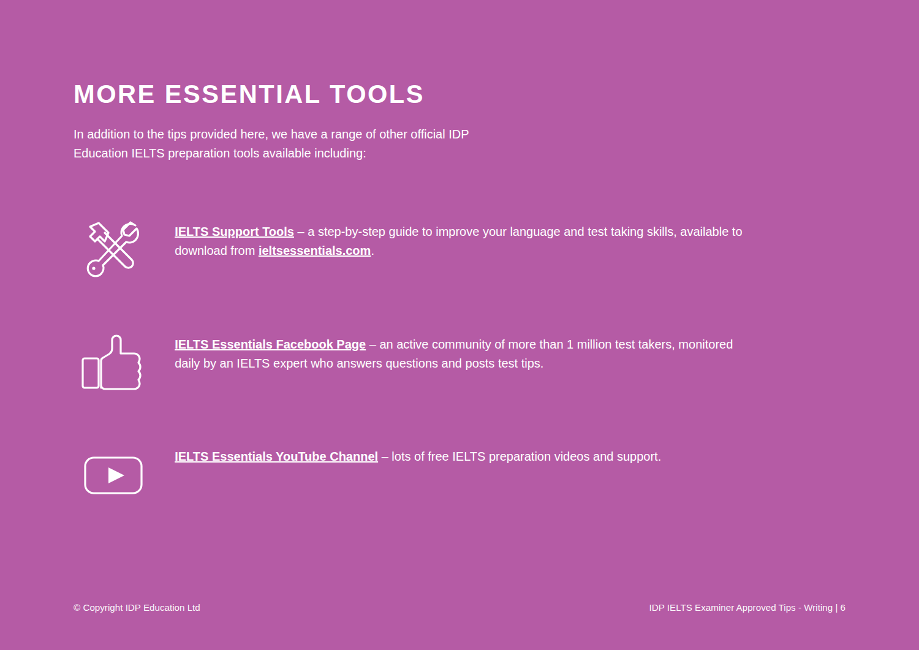More Essential Tools
In addition to the tips provided here, we have a range of other official IDP Education IELTS preparation tools available including:
IELTS Support Tools – a step-by-step guide to improve your language and test taking skills, available to download from ieltsessentials.com.
IELTS Essentials Facebook Page – an active community of more than 1 million test takers, monitored daily by an IELTS expert who answers questions and posts test tips.
IELTS Essentials YouTube Channel – lots of free IELTS preparation videos and support.
© Copyright IDP Education Ltd
IDP IELTS Examiner Approved Tips - Writing | 6